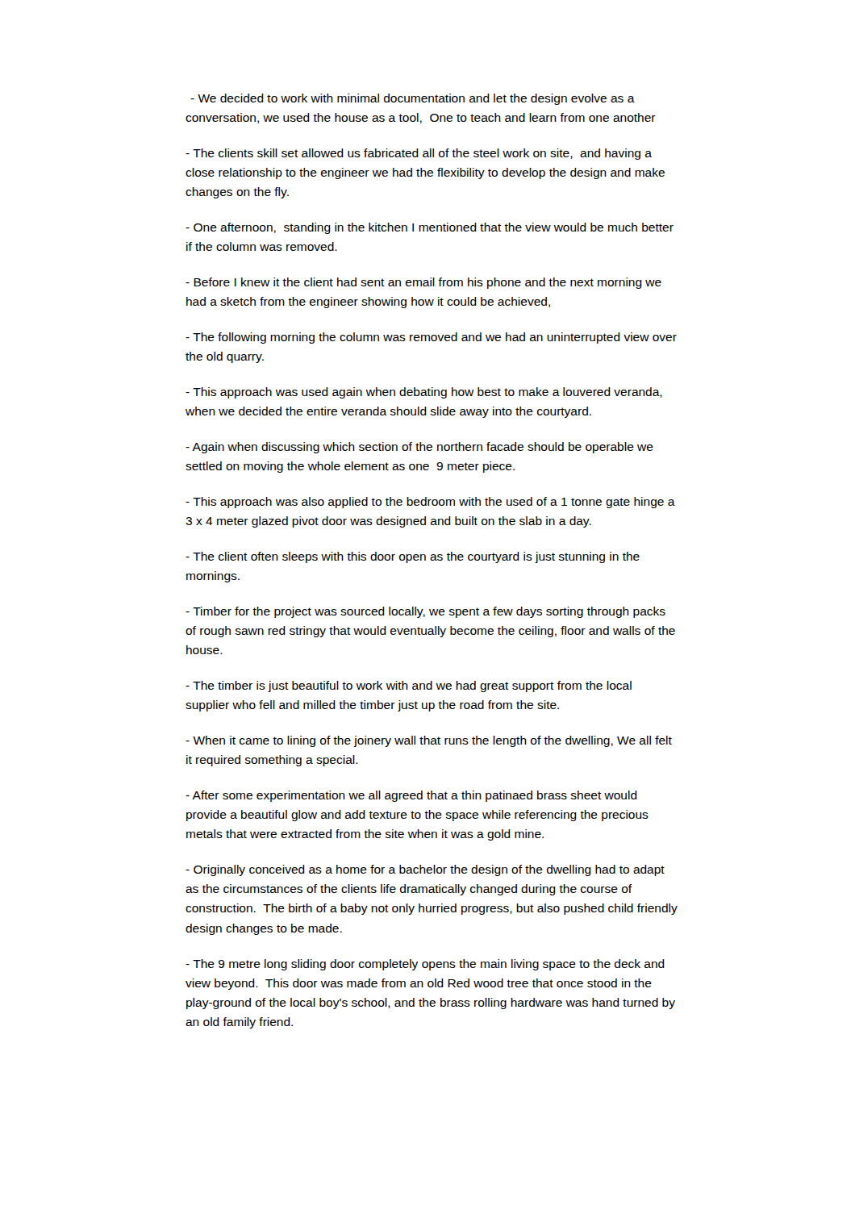- We decided to work with minimal documentation and let the design evolve as a conversation, we used the house as a tool, One to teach and learn from one another
- The clients skill set allowed us fabricated all of the steel work on site, and having a close relationship to the engineer we had the flexibility to develop the design and make changes on the fly.
- One afternoon, standing in the kitchen I mentioned that the view would be much better if the column was removed.
- Before I knew it the client had sent an email from his phone and the next morning we had a sketch from the engineer showing how it could be achieved,
- The following morning the column was removed and we had an uninterrupted view over the old quarry.
- This approach was used again when debating how best to make a louvered veranda, when we decided the entire veranda should slide away into the courtyard.
- Again when discussing which section of the northern facade should be operable we settled on moving the whole element as one 9 meter piece.
- This approach was also applied to the bedroom with the used of a 1 tonne gate hinge a 3 x 4 meter glazed pivot door was designed and built on the slab in a day.
- The client often sleeps with this door open as the courtyard is just stunning in the mornings.
- Timber for the project was sourced locally, we spent a few days sorting through packs of rough sawn red stringy that would eventually become the ceiling, floor and walls of the house.
- The timber is just beautiful to work with and we had great support from the local supplier who fell and milled the timber just up the road from the site.
- When it came to lining of the joinery wall that runs the length of the dwelling, We all felt it required something a special.
- After some experimentation we all agreed that a thin patinaed brass sheet would provide a beautiful glow and add texture to the space while referencing the precious metals that were extracted from the site when it was a gold mine.
- Originally conceived as a home for a bachelor the design of the dwelling had to adapt as the circumstances of the clients life dramatically changed during the course of construction. The birth of a baby not only hurried progress, but also pushed child friendly design changes to be made.
- The 9 metre long sliding door completely opens the main living space to the deck and view beyond. This door was made from an old Red wood tree that once stood in the play-ground of the local boy's school, and the brass rolling hardware was hand turned by an old family friend.